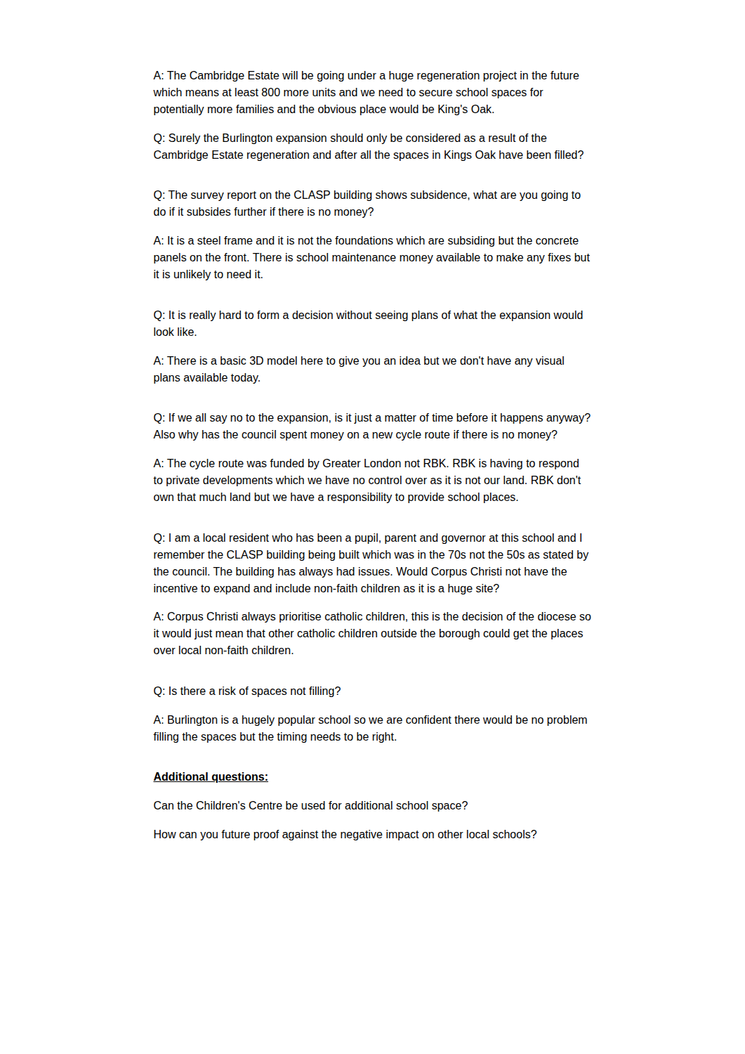A: The Cambridge Estate will be going under a huge regeneration project in the future which means at least 800 more units and we need to secure school spaces for potentially more families and the obvious place would be King's Oak.
Q: Surely the Burlington expansion should only be considered as a result of the Cambridge Estate regeneration and after all the spaces in Kings Oak have been filled?
Q: The survey report on the CLASP building shows subsidence, what are you going to do if it subsides further if there is no money?
A: It is a steel frame and it is not the foundations which are subsiding but the concrete panels on the front. There is school maintenance money available to make any fixes but it is unlikely to need it.
Q: It is really hard to form a decision without seeing plans of what the expansion would look like.
A: There is a basic 3D model here to give you an idea but we don't have any visual plans available today.
Q: If we all say no to the expansion, is it just a matter of time before it happens anyway? Also why has the council spent money on a new cycle route if there is no money?
A: The cycle route was funded by Greater London not RBK. RBK is having to respond to private developments which we have no control over as it is not our land. RBK don't own that much land but we have a responsibility to provide school places.
Q: I am a local resident who has been a pupil, parent and governor at this school and I remember the CLASP building being built which was in the 70s not the 50s as stated by the council. The building has always had issues. Would Corpus Christi not have the incentive to expand and include non-faith children as it is a huge site?
A: Corpus Christi always prioritise catholic children, this is the decision of the diocese so it would just mean that other catholic children outside the borough could get the places over local non-faith children.
Q: Is there a risk of spaces not filling?
A: Burlington is a hugely popular school so we are confident there would be no problem filling the spaces but the timing needs to be right.
Additional questions:
Can the Children's Centre be used for additional school space?
How can you future proof against the negative impact on other local schools?